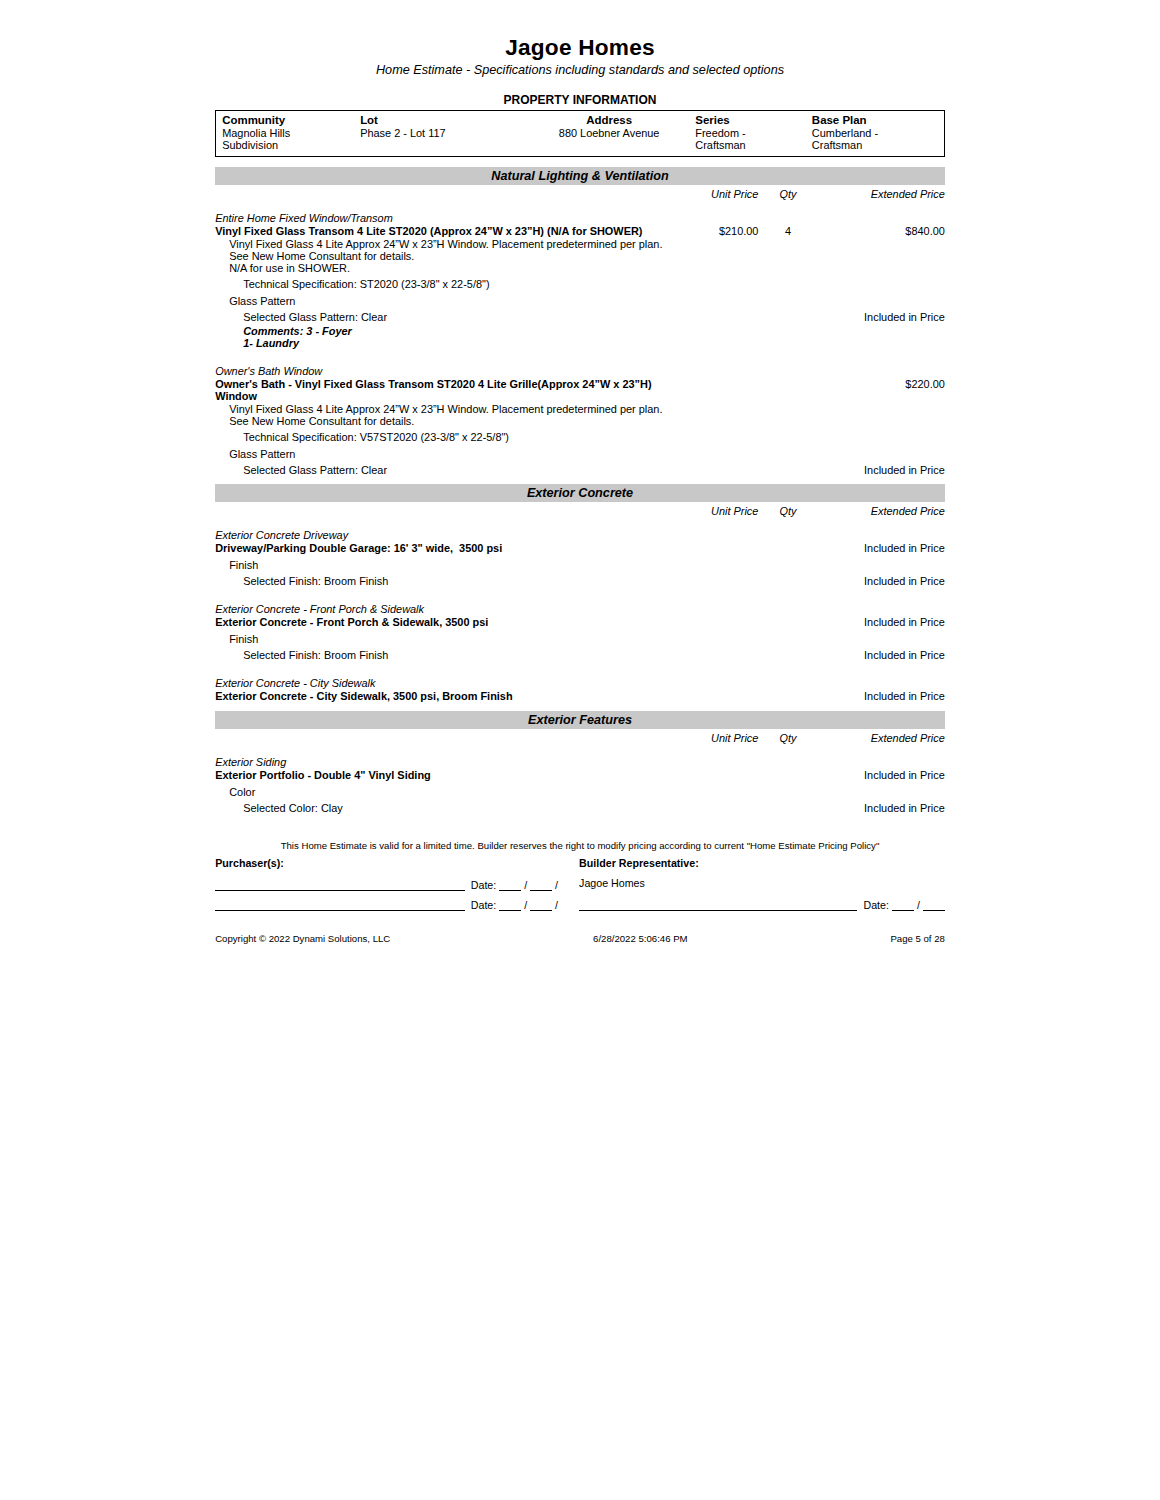Jagoe Homes
Home Estimate - Specifications including standards and selected options
PROPERTY INFORMATION
| Community Magnolia Hills Subdivision | Lot Phase 2 - Lot 117 | Address 880 Loebner Avenue | Series Freedom - Craftsman | Base Plan Cumberland - Craftsman |
| Natural Lighting & Ventilation |
| | Unit Price | Qty | Extended Price |
| Entire Home Fixed Window/Transom | | | |
| Vinyl Fixed Glass Transom 4 Lite ST2020 (Approx 24”W x 23”H) (N/A for SHOWER) | $210.00 | 4 | $840.00 |
| Vinyl Fixed Glass 4 Lite Approx 24”W x 23”H Window. Placement predetermined per plan. See New Home Consultant for details. N/A for use in SHOWER. | | | |
| Technical Specification: ST2020 (23-3/8" x 22-5/8") | | | |
| Glass Pattern | | | |
| Selected Glass Pattern: Clear | | | Included in Price |
| Comments: 3 - Foyer 1- Laundry | | | |
| Owner's Bath Window | | | |
| Owner's Bath - Vinyl Fixed Glass Transom ST2020 4 Lite Grille(Approx 24”W x 23”H) Window | | | $220.00 |
| Vinyl Fixed Glass 4 Lite Approx 24”W x 23”H Window. Placement predetermined per plan. See New Home Consultant for details. | | | |
| Technical Specification: V57ST2020 (23-3/8" x 22-5/8") | | | |
| Glass Pattern | | | |
| Selected Glass Pattern: Clear | | | Included in Price |
| Exterior Concrete |
| | Unit Price | Qty | Extended Price |
| Exterior Concrete Driveway | | | |
| Driveway/Parking Double Garage: 16' 3" wide, 3500 psi | | | Included in Price |
| Finish | | | |
| Selected Finish: Broom Finish | | | Included in Price |
| Exterior Concrete - Front Porch & Sidewalk | | | |
| Exterior Concrete - Front Porch & Sidewalk, 3500 psi | | | Included in Price |
| Finish | | | |
| Selected Finish: Broom Finish | | | Included in Price |
| Exterior Concrete - City Sidewalk | | | |
| Exterior Concrete - City Sidewalk, 3500 psi, Broom Finish | | | Included in Price |
| Exterior Features |
| | Unit Price | Qty | Extended Price |
| Exterior Siding | | | |
| Exterior Portfolio - Double 4" Vinyl Siding | | | Included in Price |
| Color | | | |
| Selected Color: Clay | | | Included in Price |
This Home Estimate is valid for a limited time. Builder reserves the right to modify pricing according to current "Home Estimate Pricing Policy"
| Purchaser(s): | Builder Representative: |
| / / Date: / / / | / Jagoe Homes / |
| / / Date: / / / | / / Date: / / |
Copyright © 2022 Dynami Solutions, LLC
6/28/2022 5:06:46 PM
Page 5 of 28